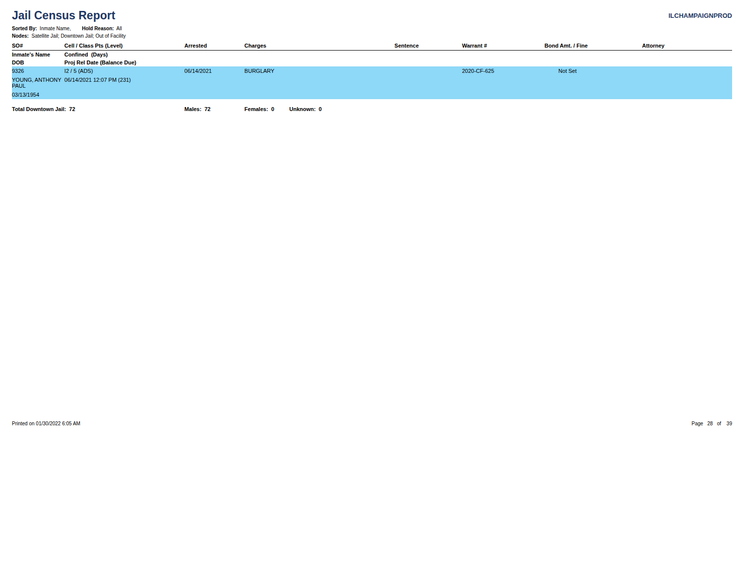Jail Census Report
ILCHAMPAIGNPROD
Sorted By: Inmate Name, Hold Reason: All
Nodes: Satellite Jail; Downtown Jail; Out of Facility
| SO# | Cell / Class Pts (Level) | Arrested | Charges | Sentence | Warrant # | Bond Amt. / Fine | Attorney |
| --- | --- | --- | --- | --- | --- | --- | --- |
| Inmate's Name | Confined (Days) | | | | | | |
| DOB | Proj Rel Date (Balance Due) | | | | | | |
| 9326 | I2 / 5 (ADS) | 06/14/2021 | BURGLARY | | 2020-CF-625 | Not Set | |
| YOUNG, ANTHONY PAUL | 06/14/2021 12:07 PM (231) | | | | | | |
| 03/13/1954 | | | | | | | |
| Total Downtown Jail: 72 | Males: 72 | Females: 0 Unknown: 0 | | | | |
Printed on 01/30/2022 6:05 AM Page 28 of 39